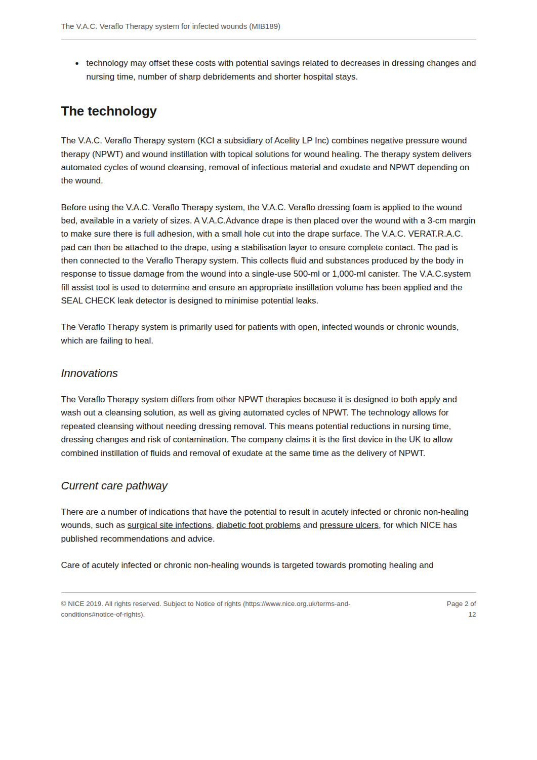The V.A.C. Veraflo Therapy system for infected wounds (MIB189)
technology may offset these costs with potential savings related to decreases in dressing changes and nursing time, number of sharp debridements and shorter hospital stays.
The technology
The V.A.C. Veraflo Therapy system (KCI a subsidiary of Acelity LP Inc) combines negative pressure wound therapy (NPWT) and wound instillation with topical solutions for wound healing. The therapy system delivers automated cycles of wound cleansing, removal of infectious material and exudate and NPWT depending on the wound.
Before using the V.A.C. Veraflo Therapy system, the V.A.C. Veraflo dressing foam is applied to the wound bed, available in a variety of sizes. A V.A.C.Advance drape is then placed over the wound with a 3-cm margin to make sure there is full adhesion, with a small hole cut into the drape surface. The V.A.C. VERAT.R.A.C. pad can then be attached to the drape, using a stabilisation layer to ensure complete contact. The pad is then connected to the Veraflo Therapy system. This collects fluid and substances produced by the body in response to tissue damage from the wound into a single-use 500-ml or 1,000-ml canister. The V.A.C.system fill assist tool is used to determine and ensure an appropriate instillation volume has been applied and the SEAL CHECK leak detector is designed to minimise potential leaks.
The Veraflo Therapy system is primarily used for patients with open, infected wounds or chronic wounds, which are failing to heal.
Innovations
The Veraflo Therapy system differs from other NPWT therapies because it is designed to both apply and wash out a cleansing solution, as well as giving automated cycles of NPWT. The technology allows for repeated cleansing without needing dressing removal. This means potential reductions in nursing time, dressing changes and risk of contamination. The company claims it is the first device in the UK to allow combined instillation of fluids and removal of exudate at the same time as the delivery of NPWT.
Current care pathway
There are a number of indications that have the potential to result in acutely infected or chronic non-healing wounds, such as surgical site infections, diabetic foot problems and pressure ulcers, for which NICE has published recommendations and advice.
Care of acutely infected or chronic non-healing wounds is targeted towards promoting healing and
© NICE 2019. All rights reserved. Subject to Notice of rights (https://www.nice.org.uk/terms-and-conditions#notice-of-rights).
Page 2 of
12